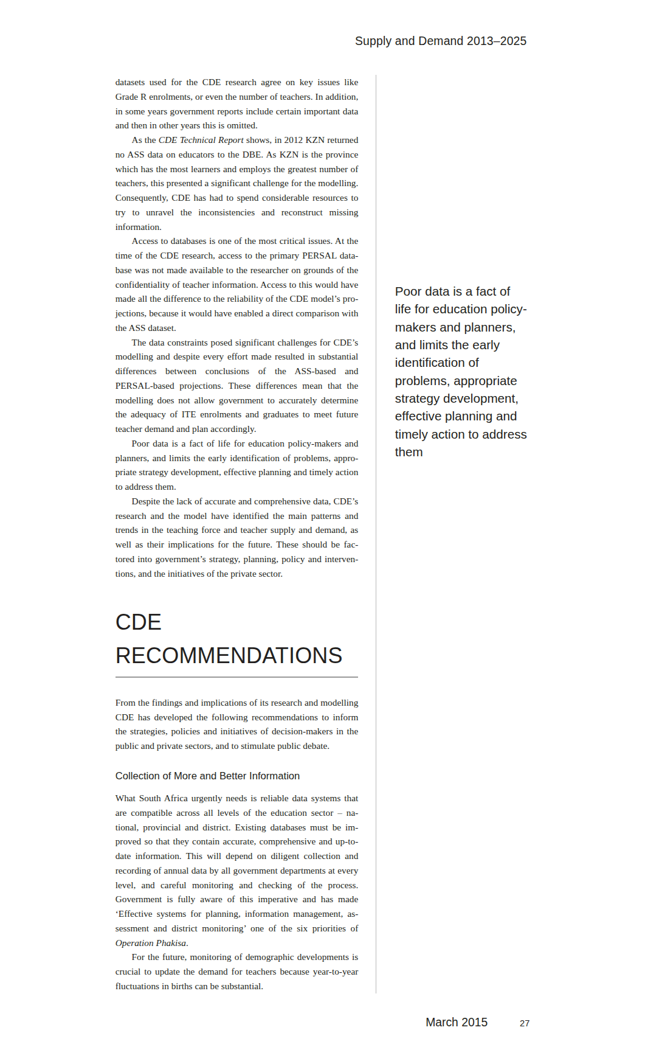Supply and Demand 2013–2025
datasets used for the CDE research agree on key issues like Grade R enrolments, or even the number of teachers. In addition, in some years government reports include certain important data and then in other years this is omitted.
As the CDE Technical Report shows, in 2012 KZN returned no ASS data on educators to the DBE. As KZN is the province which has the most learners and employs the greatest number of teachers, this presented a significant challenge for the modelling. Consequently, CDE has had to spend considerable resources to try to unravel the inconsistencies and reconstruct missing information.
Access to databases is one of the most critical issues. At the time of the CDE research, access to the primary PERSAL database was not made available to the researcher on grounds of the confidentiality of teacher information. Access to this would have made all the difference to the reliability of the CDE model’s projections, because it would have enabled a direct comparison with the ASS dataset.
The data constraints posed significant challenges for CDE’s modelling and despite every effort made resulted in substantial differences between conclusions of the ASS-based and PERSAL-based projections. These differences mean that the modelling does not allow government to accurately determine the adequacy of ITE enrolments and graduates to meet future teacher demand and plan accordingly.
Poor data is a fact of life for education policy-makers and planners, and limits the early identification of problems, appropriate strategy development, effective planning and timely action to address them.
Despite the lack of accurate and comprehensive data, CDE’s research and the model have identified the main patterns and trends in the teaching force and teacher supply and demand, as well as their implications for the future. These should be factored into government’s strategy, planning, policy and interventions, and the initiatives of the private sector.
CDE RECOMMENDATIONS
From the findings and implications of its research and modelling CDE has developed the following recommendations to inform the strategies, policies and initiatives of decision-makers in the public and private sectors, and to stimulate public debate.
Collection of More and Better Information
What South Africa urgently needs is reliable data systems that are compatible across all levels of the education sector – national, provincial and district. Existing databases must be improved so that they contain accurate, comprehensive and up-to-date information. This will depend on diligent collection and recording of annual data by all government departments at every level, and careful monitoring and checking of the process. Government is fully aware of this imperative and has made ‘Effective systems for planning, information management, assessment and district monitoring’ one of the six priorities of Operation Phakisa.
For the future, monitoring of demographic developments is crucial to update the demand for teachers because year-to-year fluctuations in births can be substantial.
Poor data is a fact of life for education policy-makers and planners, and limits the early identification of problems, appropriate strategy development, effective planning and timely action to address them
March 2015
27